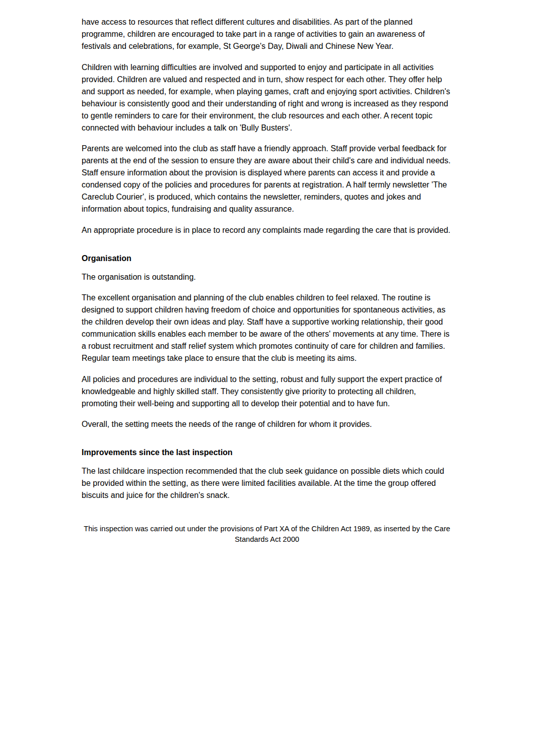have access to resources that reflect different cultures and disabilities. As part of the planned programme, children are encouraged to take part in a range of activities to gain an awareness of festivals and celebrations, for example, St George's Day, Diwali and Chinese New Year.
Children with learning difficulties are involved and supported to enjoy and participate in all activities provided. Children are valued and respected and in turn, show respect for each other. They offer help and support as needed, for example, when playing games, craft and enjoying sport activities. Children's behaviour is consistently good and their understanding of right and wrong is increased as they respond to gentle reminders to care for their environment, the club resources and each other. A recent topic connected with behaviour includes a talk on 'Bully Busters'.
Parents are welcomed into the club as staff have a friendly approach. Staff provide verbal feedback for parents at the end of the session to ensure they are aware about their child's care and individual needs. Staff ensure information about the provision is displayed where parents can access it and provide a condensed copy of the policies and procedures for parents at registration. A half termly newsletter 'The Careclub Courier', is produced, which contains the newsletter, reminders, quotes and jokes and information about topics, fundraising and quality assurance.
An appropriate procedure is in place to record any complaints made regarding the care that is provided.
Organisation
The organisation is outstanding.
The excellent organisation and planning of the club enables children to feel relaxed. The routine is designed to support children having freedom of choice and opportunities for spontaneous activities, as the children develop their own ideas and play. Staff have a supportive working relationship, their good communication skills enables each member to be aware of the others' movements at any time. There is a robust recruitment and staff relief system which promotes continuity of care for children and families. Regular team meetings take place to ensure that the club is meeting its aims.
All policies and procedures are individual to the setting, robust and fully support the expert practice of knowledgeable and highly skilled staff. They consistently give priority to protecting all children, promoting their well-being and supporting all to develop their potential and to have fun.
Overall, the setting meets the needs of the range of children for whom it provides.
Improvements since the last inspection
The last childcare inspection recommended that the club seek guidance on possible diets which could be provided within the setting, as there were limited facilities available. At the time the group offered biscuits and juice for the children's snack.
This inspection was carried out under the provisions of Part XA of the Children Act 1989, as inserted by the Care Standards Act 2000